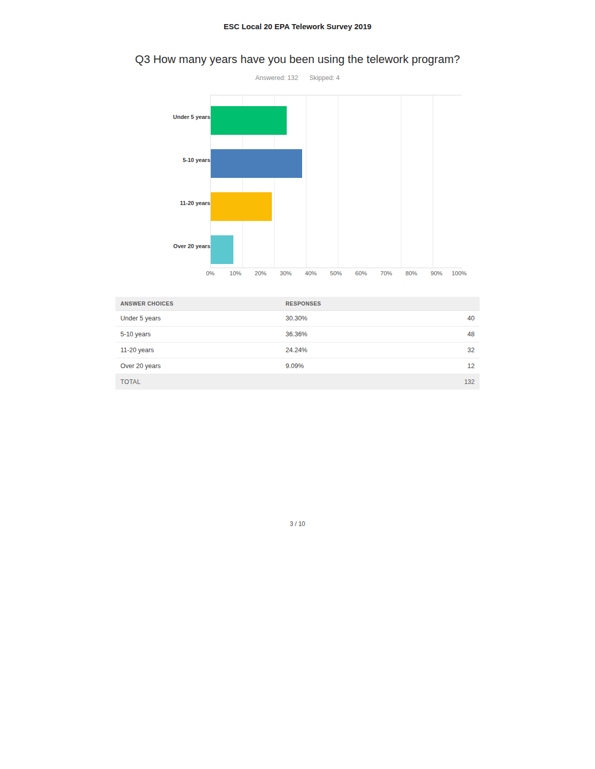ESC Local 20 EPA Telework Survey 2019
Q3 How many years have you been using the telework program?
Answered: 132 Skipped: 4
| Under 5 years | |
| 5-10 years | |
| 11-20 years | |
| Over 20 years | |
0% 10% 20% 30% 40% 50% 60% 70% 80% 90% 100%
| Answer Choices | Responses | |
| --- | --- | --- |
| Under 5 years | 30.30% | 40 |
| 5-10 years | 36.36% | 48 |
| 11-20 years | 24.24% | 32 |
| Over 20 years | 9.09% | 12 |
| Total | | 132 |
3 / 10